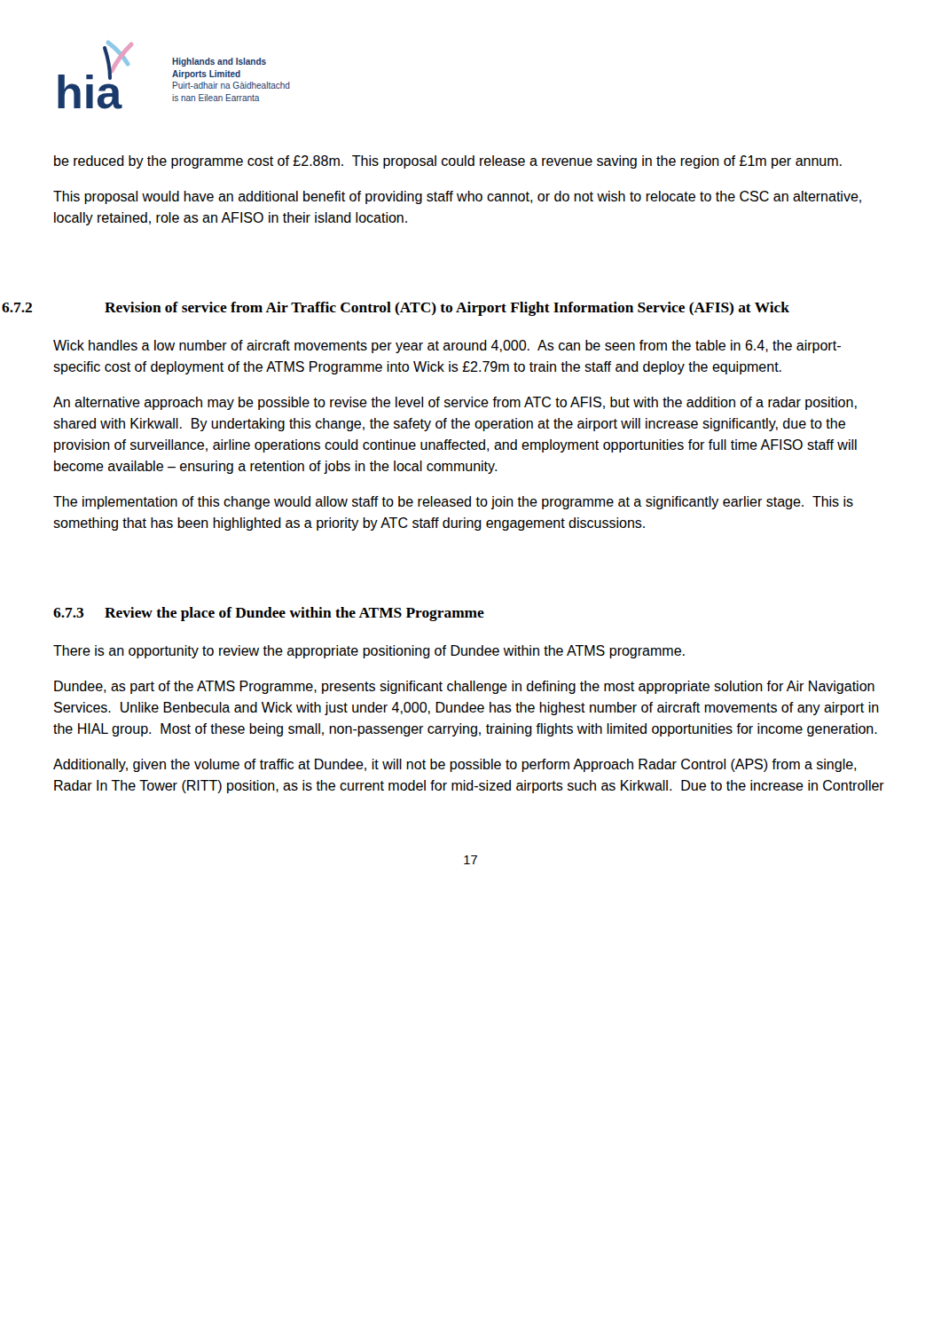hia
Highlands and Islands
Airports Limited
Puirt-adhair na Gàidhealtachd
is nan Eilean Earranta
be reduced by the programme cost of £2.88m. This proposal could release a revenue saving in the region of £1m per annum.
This proposal would have an additional benefit of providing staff who cannot, or do not wish to relocate to the CSC an alternative, locally retained, role as an AFISO in their island location.
6.7.2 Revision of service from Air Traffic Control (ATC) to Airport Flight Information Service (AFIS) at Wick
Wick handles a low number of aircraft movements per year at around 4,000. As can be seen from the table in 6.4, the airport-specific cost of deployment of the ATMS Programme into Wick is £2.79m to train the staff and deploy the equipment.
An alternative approach may be possible to revise the level of service from ATC to AFIS, but with the addition of a radar position, shared with Kirkwall. By undertaking this change, the safety of the operation at the airport will increase significantly, due to the provision of surveillance, airline operations could continue unaffected, and employment opportunities for full time AFISO staff will become available – ensuring a retention of jobs in the local community.
The implementation of this change would allow staff to be released to join the programme at a significantly earlier stage. This is something that has been highlighted as a priority by ATC staff during engagement discussions.
6.7.3 Review the place of Dundee within the ATMS Programme
There is an opportunity to review the appropriate positioning of Dundee within the ATMS programme.
Dundee, as part of the ATMS Programme, presents significant challenge in defining the most appropriate solution for Air Navigation Services. Unlike Benbecula and Wick with just under 4,000, Dundee has the highest number of aircraft movements of any airport in the HIAL group. Most of these being small, non-passenger carrying, training flights with limited opportunities for income generation.
Additionally, given the volume of traffic at Dundee, it will not be possible to perform Approach Radar Control (APS) from a single, Radar In The Tower (RITT) position, as is the current model for mid-sized airports such as Kirkwall. Due to the increase in Controller
17